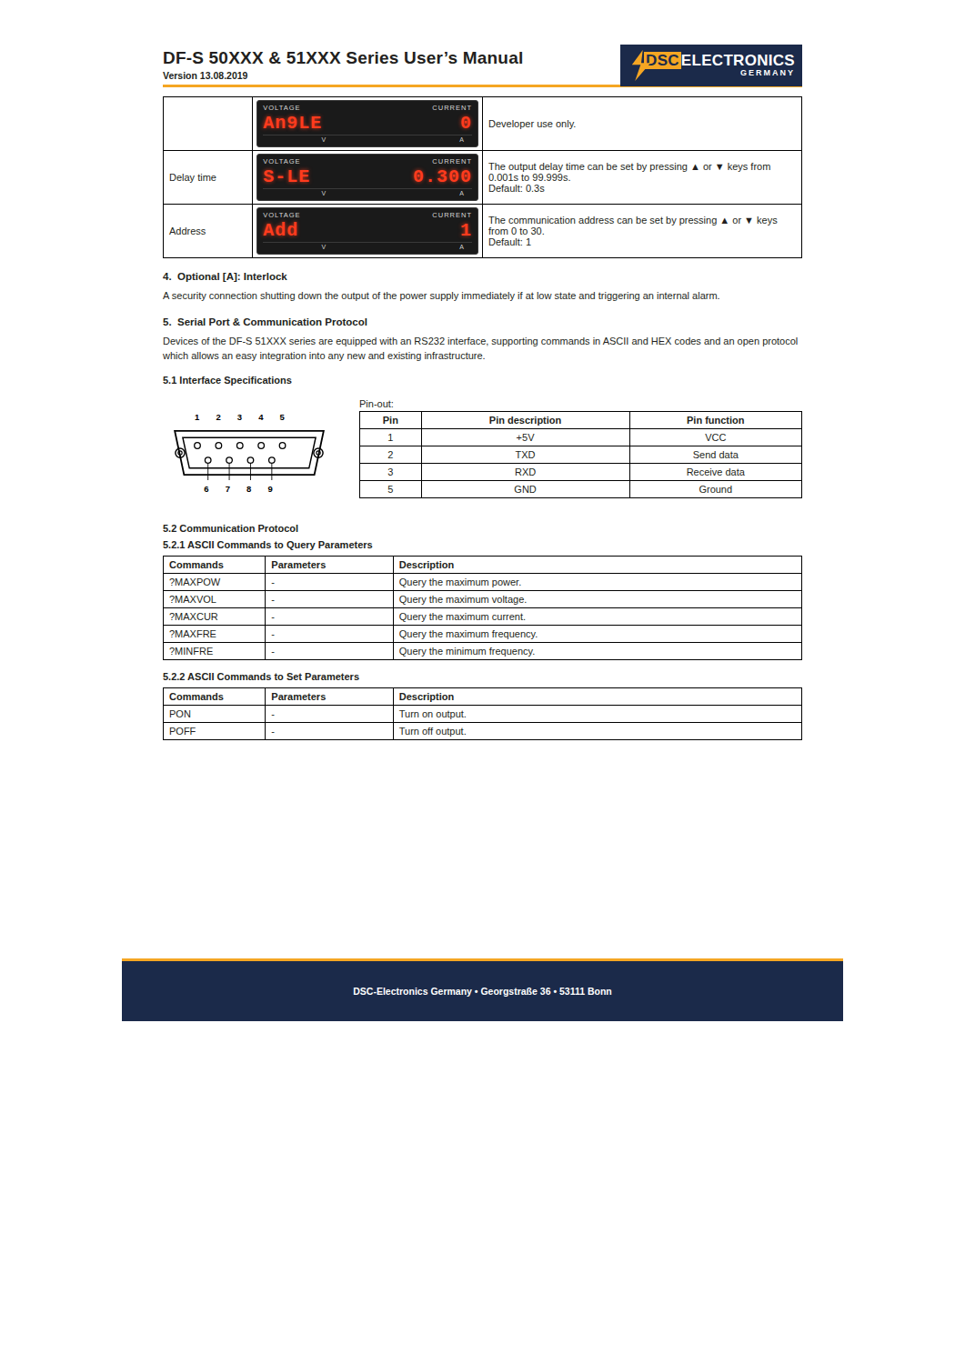DF-S 50XXX & 51XXX Series User’s Manual
Version 13.08.2019
DSCELECTRONICS
GERMANY
| | VOLTAGE CURRENT An9LE 0 V A | Developer use only. |
| Delay time | VOLTAGE CURRENT S-LE 0.300 V A | The output delay time can be set by pressing ▲ or ▼ keys from 0.001s to 99.999s. Default: 0.3s |
| Address | VOLTAGE CURRENT Add 1 V A | The communication address can be set by pressing ▲ or ▼ keys from 0 to 30. Default: 1 |
4. Optional [A]: Interlock
A security connection shutting down the output of the power supply immediately if at low state and triggering an internal alarm.
5. Serial Port & Communication Protocol
Devices of the DF-S 51XXX series are equipped with an RS232 interface, supporting commands in ASCII and HEX codes and an open protocol which allows an easy integration into any new and existing infrastructure.
5.1 Interface Specifications
1 2 3 4 5 6 7 8 9
Pin-out:
| Pin | Pin description | Pin function |
| --- | --- | --- |
| 1 | +5V | VCC |
| 2 | TXD | Send data |
| 3 | RXD | Receive data |
| 5 | GND | Ground |
5.2 Communication Protocol
5.2.1 ASCII Commands to Query Parameters
| Commands | Parameters | Description |
| --- | --- | --- |
| ?MAXPOW | - | Query the maximum power. |
| ?MAXVOL | - | Query the maximum voltage. |
| ?MAXCUR | - | Query the maximum current. |
| ?MAXFRE | - | Query the maximum frequency. |
| ?MINFRE | - | Query the minimum frequency. |
5.2.2 ASCII Commands to Set Parameters
| Commands | Parameters | Description |
| --- | --- | --- |
| PON | - | Turn on output. |
| POFF | - | Turn off output. |
DSC-Electronics Germany • Georgstraße 36 • 53111 Bonn